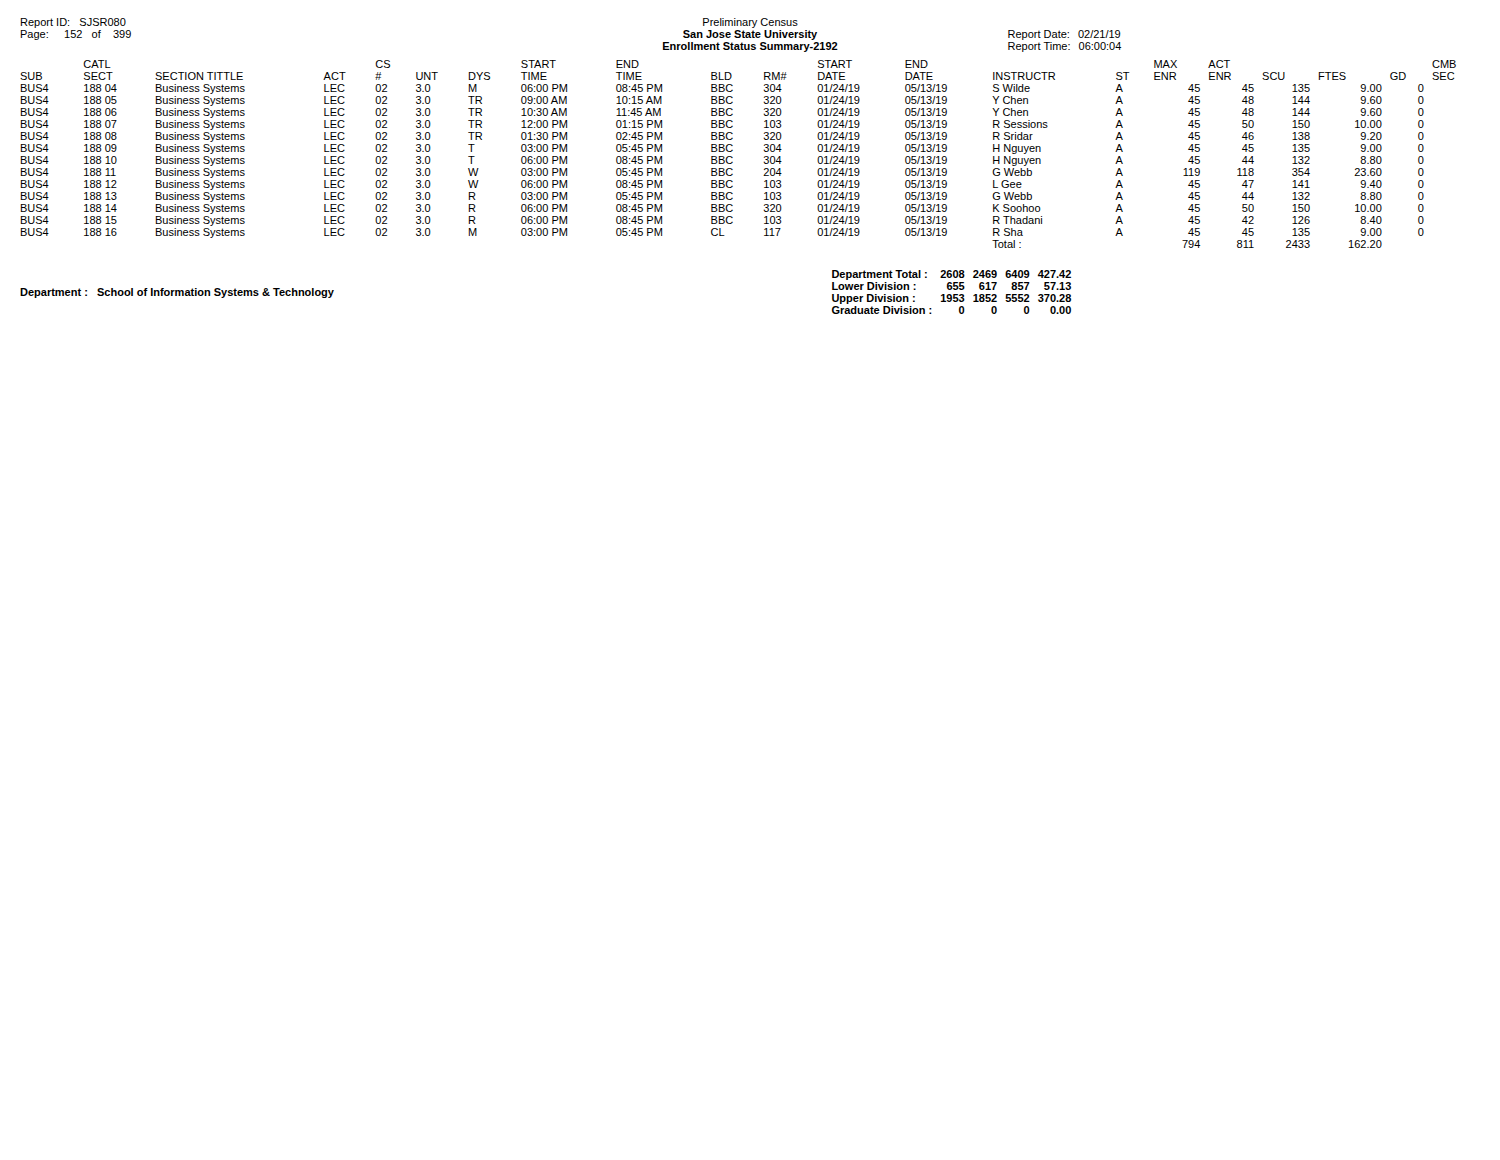| Report ID: SJSR080 | Preliminary Census | |
| Page: 152 of 399 | San Jose State University | / Report Date: / 02/21/19 / |
| | Enrollment Status Summary-2192 | / Report Time: / 06:00:04 / |
| | CATL | | | CS | | | START | END | | | START | END | | | MAX | ACT | | | | CMB |
| --- | --- | --- | --- | --- | --- | --- | --- | --- | --- | --- | --- | --- | --- | --- | --- | --- | --- | --- | --- | --- |
| SUB | SECT | SECTION TITTLE | ACT | # | UNT | DYS | TIME | TIME | BLD | RM# | DATE | DATE | INSTRUCTR | ST | ENR | ENR | SCU | FTES | GD | SEC |
| BUS4 | 188 04 | Business Systems | LEC | 02 | 3.0 | M | 06:00 PM | 08:45 PM | BBC | 304 | 01/24/19 | 05/13/19 | S Wilde | A | 45 | 45 | 135 | 9.00 | 0 | |
| BUS4 | 188 05 | Business Systems | LEC | 02 | 3.0 | TR | 09:00 AM | 10:15 AM | BBC | 320 | 01/24/19 | 05/13/19 | Y Chen | A | 45 | 48 | 144 | 9.60 | 0 | |
| BUS4 | 188 06 | Business Systems | LEC | 02 | 3.0 | TR | 10:30 AM | 11:45 AM | BBC | 320 | 01/24/19 | 05/13/19 | Y Chen | A | 45 | 48 | 144 | 9.60 | 0 | |
| BUS4 | 188 07 | Business Systems | LEC | 02 | 3.0 | TR | 12:00 PM | 01:15 PM | BBC | 103 | 01/24/19 | 05/13/19 | R Sessions | A | 45 | 50 | 150 | 10.00 | 0 | |
| BUS4 | 188 08 | Business Systems | LEC | 02 | 3.0 | TR | 01:30 PM | 02:45 PM | BBC | 320 | 01/24/19 | 05/13/19 | R Sridar | A | 45 | 46 | 138 | 9.20 | 0 | |
| BUS4 | 188 09 | Business Systems | LEC | 02 | 3.0 | T | 03:00 PM | 05:45 PM | BBC | 304 | 01/24/19 | 05/13/19 | H Nguyen | A | 45 | 45 | 135 | 9.00 | 0 | |
| BUS4 | 188 10 | Business Systems | LEC | 02 | 3.0 | T | 06:00 PM | 08:45 PM | BBC | 304 | 01/24/19 | 05/13/19 | H Nguyen | A | 45 | 44 | 132 | 8.80 | 0 | |
| BUS4 | 188 11 | Business Systems | LEC | 02 | 3.0 | W | 03:00 PM | 05:45 PM | BBC | 204 | 01/24/19 | 05/13/19 | G Webb | A | 119 | 118 | 354 | 23.60 | 0 | |
| BUS4 | 188 12 | Business Systems | LEC | 02 | 3.0 | W | 06:00 PM | 08:45 PM | BBC | 103 | 01/24/19 | 05/13/19 | L Gee | A | 45 | 47 | 141 | 9.40 | 0 | |
| BUS4 | 188 13 | Business Systems | LEC | 02 | 3.0 | R | 03:00 PM | 05:45 PM | BBC | 103 | 01/24/19 | 05/13/19 | G Webb | A | 45 | 44 | 132 | 8.80 | 0 | |
| BUS4 | 188 14 | Business Systems | LEC | 02 | 3.0 | R | 06:00 PM | 08:45 PM | BBC | 320 | 01/24/19 | 05/13/19 | K Soohoo | A | 45 | 50 | 150 | 10.00 | 0 | |
| BUS4 | 188 15 | Business Systems | LEC | 02 | 3.0 | R | 06:00 PM | 08:45 PM | BBC | 103 | 01/24/19 | 05/13/19 | R Thadani | A | 45 | 42 | 126 | 8.40 | 0 | |
| BUS4 | 188 16 | Business Systems | LEC | 02 | 3.0 | M | 03:00 PM | 05:45 PM | CL | 117 | 01/24/19 | 05/13/19 | R Sha | A | 45 | 45 | 135 | 9.00 | 0 | |
| | Total : | | 794 | 811 | 2433 | 162.20 | | |
| Department : School of Information Systems & Technology | / Department Total : / 2608 / 2469 / 6409 / 427.42 / / Lower Division : / 655 / 617 / 857 / 57.13 / / Upper Division : / 1953 / 1852 / 5552 / 370.28 / / Graduate Division : / 0 / 0 / 0 / 0.00 / |